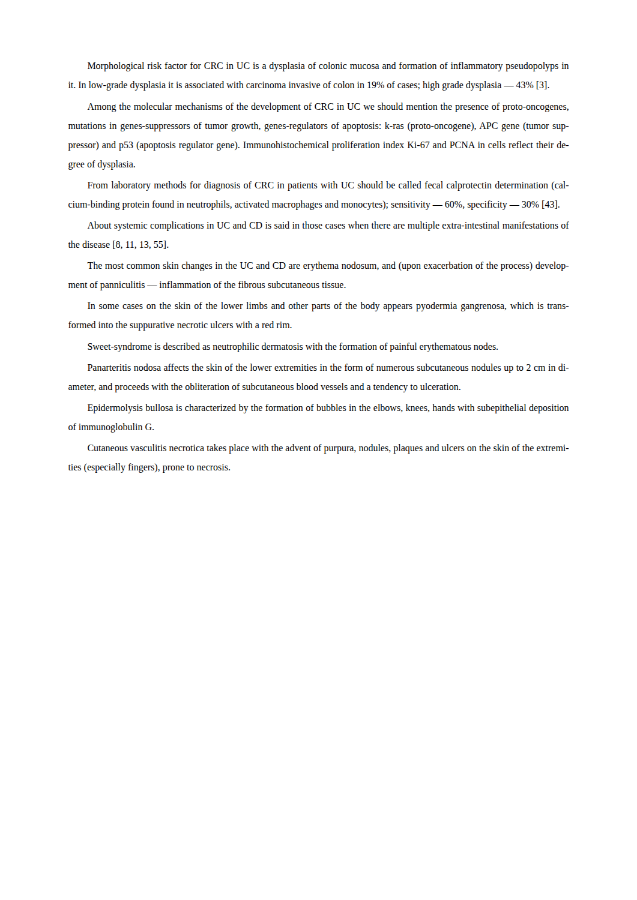Morphological risk factor for CRC in UC is a dysplasia of colonic mucosa and formation of inflammatory pseudopolyps in it. In low-grade dysplasia it is associated with carcinoma invasive of colon in 19% of cases; high grade dysplasia — 43% [3].
Among the molecular mechanisms of the development of CRC in UC we should mention the presence of proto-oncogenes, mutations in genes-suppressors of tumor growth, genes-regulators of apoptosis: k-ras (proto-oncogene), APC gene (tumor suppressor) and p53 (apoptosis regulator gene). Immunohistochemical proliferation index Ki-67 and PCNA in cells reflect their degree of dysplasia.
From laboratory methods for diagnosis of CRC in patients with UC should be called fecal calprotectin determination (calcium-binding protein found in neutrophils, activated macrophages and monocytes); sensitivity — 60%, specificity — 30% [43].
About systemic complications in UC and CD is said in those cases when there are multiple extra-intestinal manifestations of the disease [8, 11, 13, 55].
The most common skin changes in the UC and CD are erythema nodosum, and (upon exacerbation of the process) development of panniculitis — inflammation of the fibrous subcutaneous tissue.
In some cases on the skin of the lower limbs and other parts of the body appears pyodermia gangrenosa, which is transformed into the suppurative necrotic ulcers with a red rim.
Sweet-syndrome is described as neutrophilic dermatosis with the formation of painful erythematous nodes.
Panarteritis nodosa affects the skin of the lower extremities in the form of numerous subcutaneous nodules up to 2 cm in diameter, and proceeds with the obliteration of subcutaneous blood vessels and a tendency to ulceration.
Epidermolysis bullosa is characterized by the formation of bubbles in the elbows, knees, hands with subepithelial deposition of immunoglobulin G.
Cutaneous vasculitis necrotica takes place with the advent of purpura, nodules, plaques and ulcers on the skin of the extremities (especially fingers), prone to necrosis.